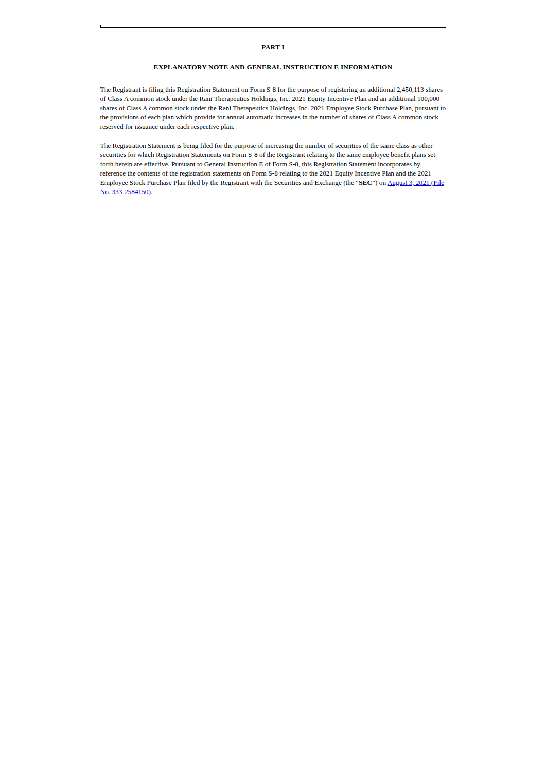PART I
EXPLANATORY NOTE AND GENERAL INSTRUCTION E INFORMATION
The Registrant is filing this Registration Statement on Form S-8 for the purpose of registering an additional 2,450,113 shares of Class A common stock under the Rani Therapeutics Holdings, Inc. 2021 Equity Incentive Plan and an additional 100,000 shares of Class A common stock under the Rani Therapeutics Holdings, Inc. 2021 Employee Stock Purchase Plan, pursuant to the provisions of each plan which provide for annual automatic increases in the number of shares of Class A common stock reserved for issuance under each respective plan.
The Registration Statement is being filed for the purpose of increasing the number of securities of the same class as other securities for which Registration Statements on Form S-8 of the Registrant relating to the same employee benefit plans set forth herein are effective. Pursuant to General Instruction E of Form S-8, this Registration Statement incorporates by reference the contents of the registration statements on Form S-8 relating to the 2021 Equity Incentive Plan and the 2021 Employee Stock Purchase Plan filed by the Registrant with the Securities and Exchange (the “SEC”) on August 3, 2021 (File No. 333-2584150).